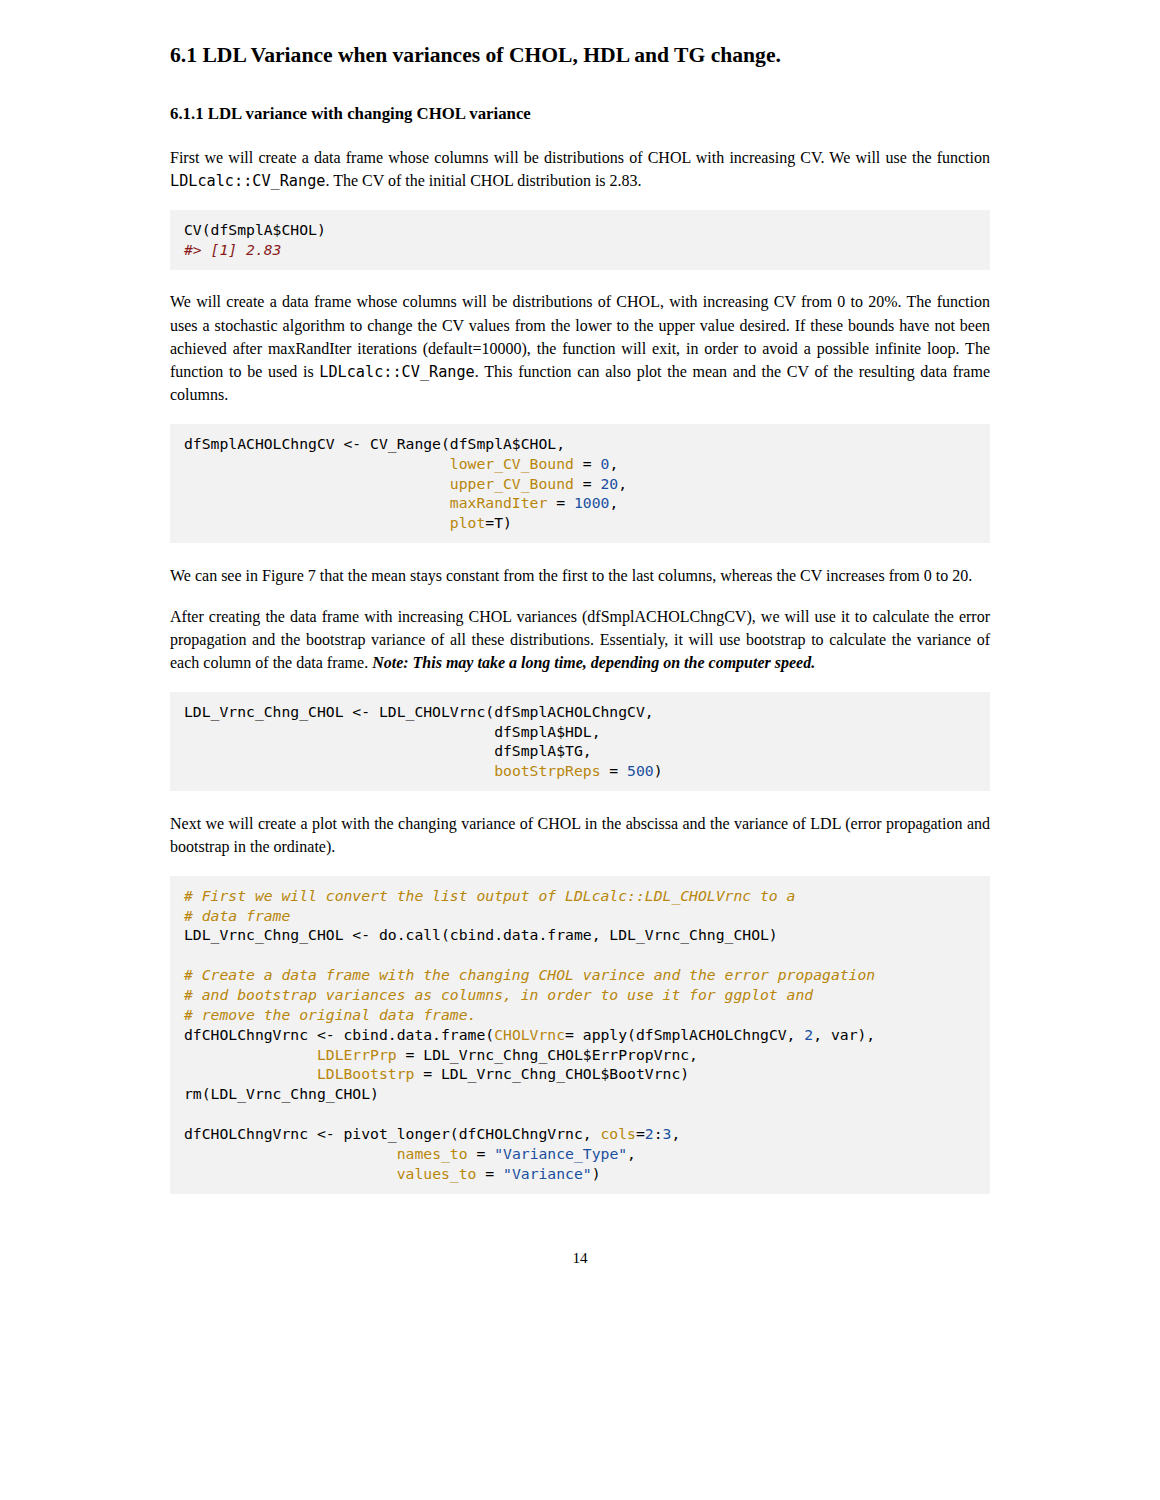6.1 LDL Variance when variances of CHOL, HDL and TG change.
6.1.1 LDL variance with changing CHOL variance
First we will create a data frame whose columns will be distributions of CHOL with increasing CV. We will use the function LDLcalc::CV_Range. The CV of the initial CHOL distribution is 2.83.
CV(dfSmplA$CHOL)
#> [1] 2.83
We will create a data frame whose columns will be distributions of CHOL, with increasing CV from 0 to 20%. The function uses a stochastic algorithm to change the CV values from the lower to the upper value desired. If these bounds have not been achieved after maxRandIter iterations (default=10000), the function will exit, in order to avoid a possible infinite loop. The function to be used is LDLcalc::CV_Range. This function can also plot the mean and the CV of the resulting data frame columns.
dfSmplACHOLChngCV <- CV_Range(dfSmplA$CHOL,
                              lower_CV_Bound = 0,
                              upper_CV_Bound = 20,
                              maxRandIter = 1000,
                              plot=T)
We can see in Figure 7 that the mean stays constant from the first to the last columns, whereas the CV increases from 0 to 20.
After creating the data frame with increasing CHOL variances (dfSmplACHOLChngCV), we will use it to calculate the error propagation and the bootstrap variance of all these distributions. Essentialy, it will use bootstrap to calculate the variance of each column of the data frame. Note: This may take a long time, depending on the computer speed.
LDL_Vrnc_Chng_CHOL <- LDL_CHOLVrnc(dfSmplACHOLChngCV,
                                   dfSmplA$HDL,
                                   dfSmplA$TG,
                                   bootStrpReps = 500)
Next we will create a plot with the changing variance of CHOL in the abscissa and the variance of LDL (error propagation and bootstrap in the ordinate).
# First we will convert the list output of LDLcalc::LDL_CHOLVrnc to a
# data frame
LDL_Vrnc_Chng_CHOL <- do.call(cbind.data.frame, LDL_Vrnc_Chng_CHOL)

# Create a data frame with the changing CHOL varince and the error propagation
# and bootstrap variances as columns, in order to use it for ggplot and
# remove the original data frame.
dfCHOLChngVrnc <- cbind.data.frame(CHOLVrnc= apply(dfSmplACHOLChngCV, 2, var),
               LDLErrPrp = LDL_Vrnc_Chng_CHOL$ErrPropVrnc,
               LDLBootstrp = LDL_Vrnc_Chng_CHOL$BootVrnc)
rm(LDL_Vrnc_Chng_CHOL)

dfCHOLChngVrnc <- pivot_longer(dfCHOLChngVrnc, cols=2:3,
                        names_to = "Variance_Type",
                        values_to = "Variance")
14